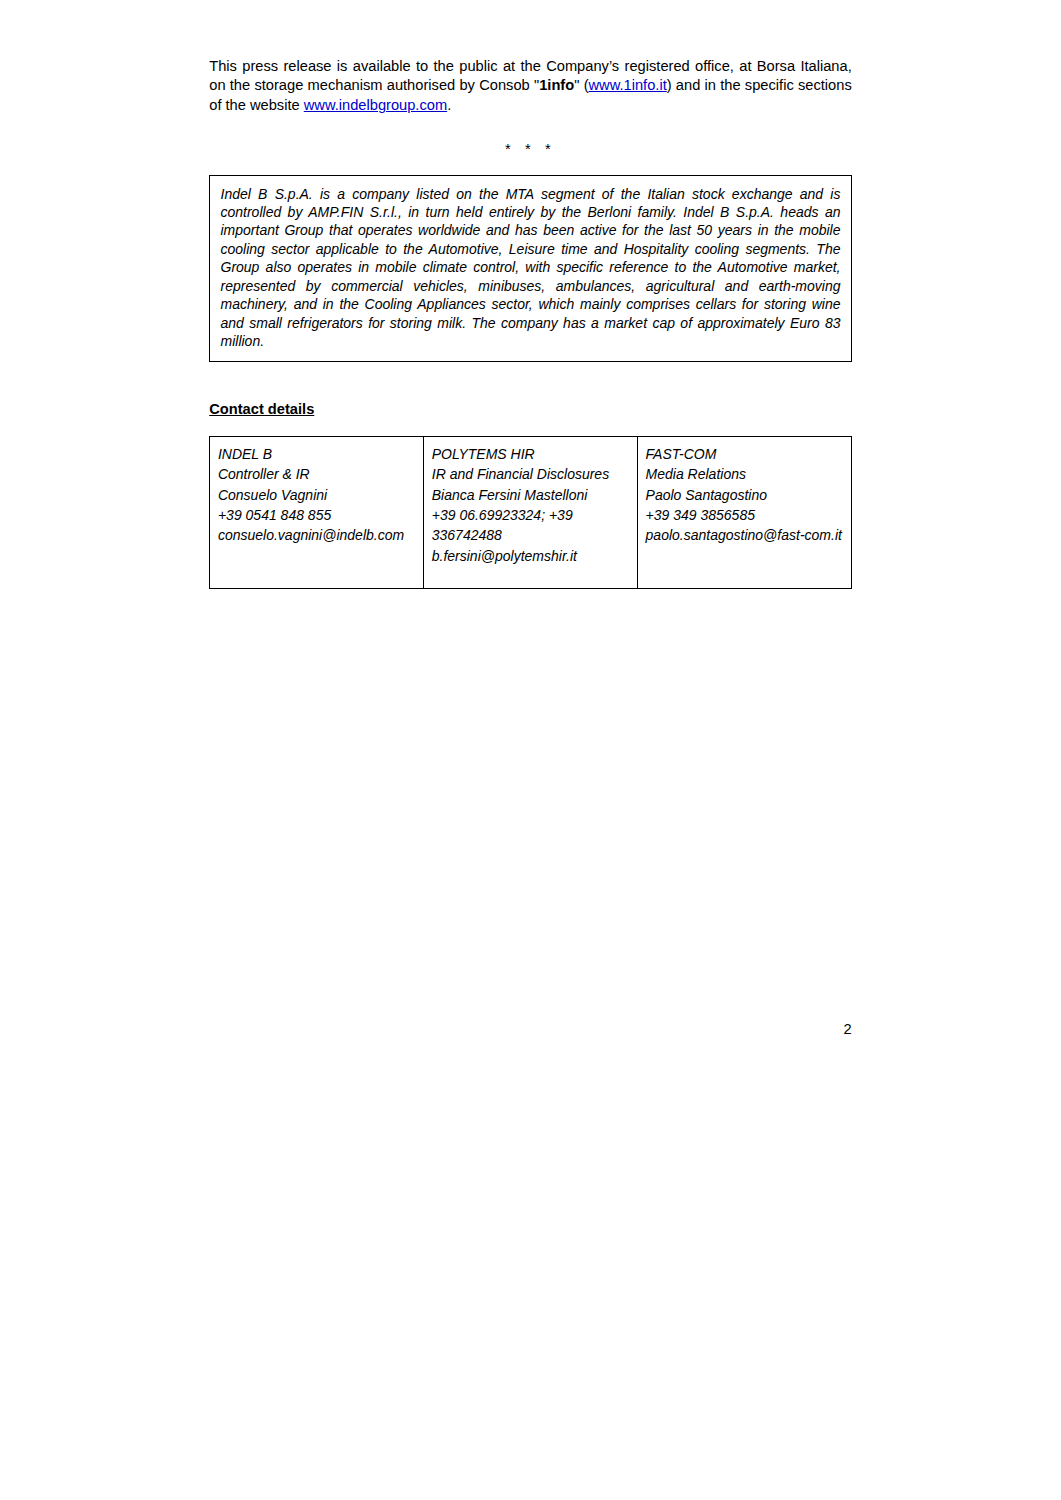This press release is available to the public at the Company’s registered office, at Borsa Italiana, on the storage mechanism authorised by Consob "1info" (www.1info.it) and in the specific sections of the website www.indelbgroup.com.
* * *
Indel B S.p.A. is a company listed on the MTA segment of the Italian stock exchange and is controlled by AMP.FIN S.r.l., in turn held entirely by the Berloni family. Indel B S.p.A. heads an important Group that operates worldwide and has been active for the last 50 years in the mobile cooling sector applicable to the Automotive, Leisure time and Hospitality cooling segments. The Group also operates in mobile climate control, with specific reference to the Automotive market, represented by commercial vehicles, minibuses, ambulances, agricultural and earth-moving machinery, and in the Cooling Appliances sector, which mainly comprises cellars for storing wine and small refrigerators for storing milk. The company has a market cap of approximately Euro 83 million.
Contact details
| INDEL B Controller & IR Consuelo Vagnini +39 0541 848 855 consuelo.vagnini@indelb.com | POLYTEMS HIR IR and Financial Disclosures Bianca Fersini Mastelloni +39 06.69923324; +39 336742488 b.fersini@polytemshir.it | FAST-COM Media Relations Paolo Santagostino +39 349 3856585 paolo.santagostino@fast-com.it |
2